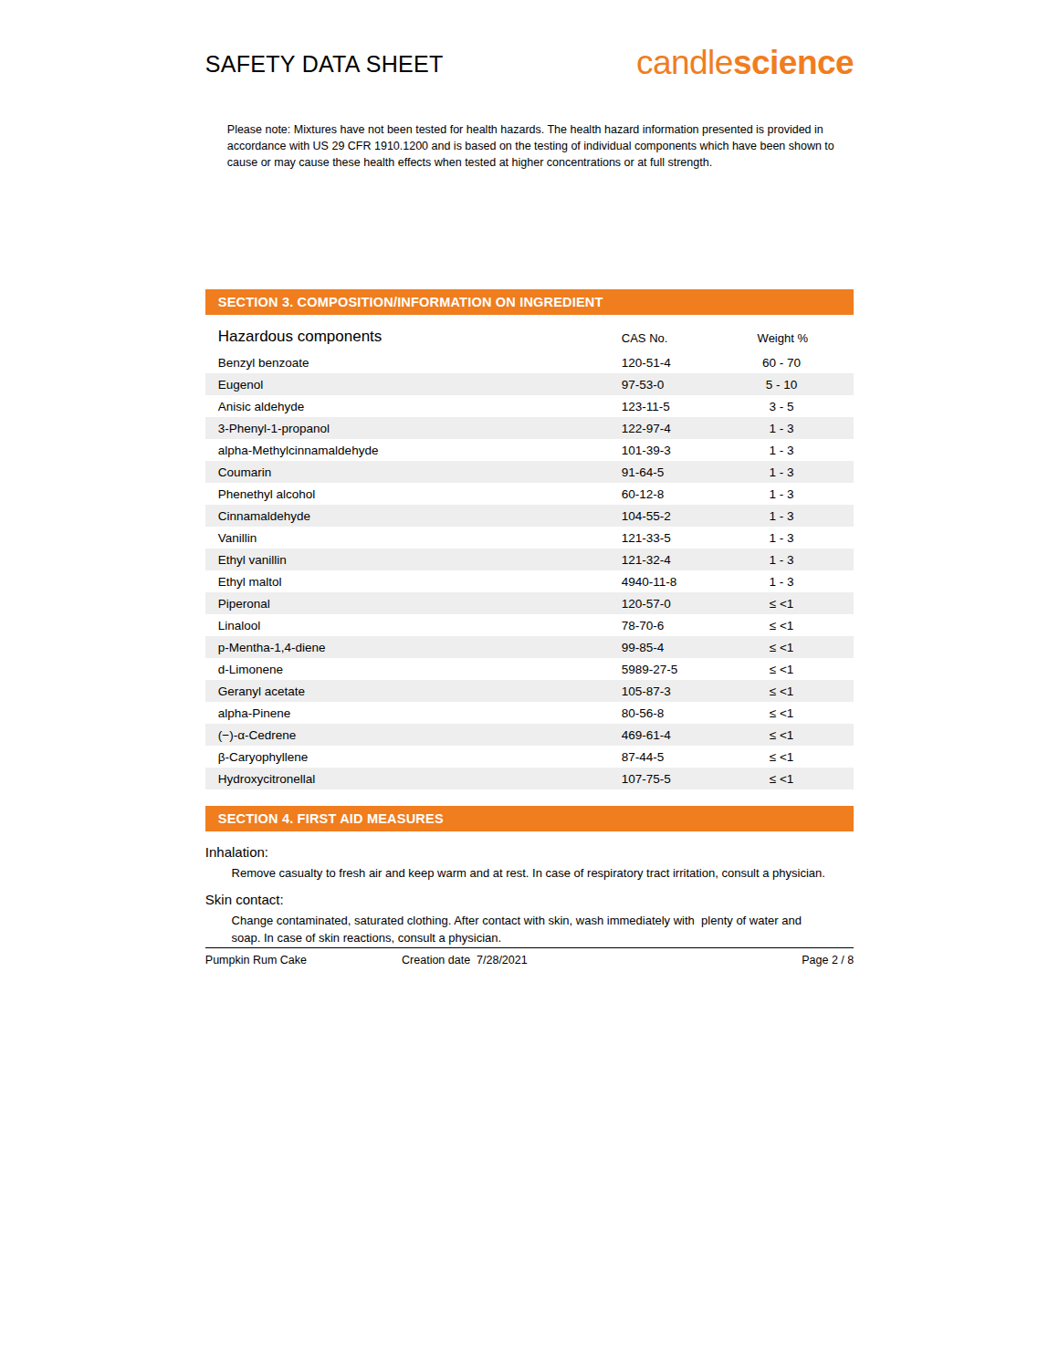SAFETY DATA SHEET
candle science
Please note: Mixtures have not been tested for health hazards. The health hazard information presented is provided in accordance with US 29 CFR 1910.1200 and is based on the testing of individual components which have been shown to cause or may cause these health effects when tested at higher concentrations or at full strength.
SECTION 3. COMPOSITION/INFORMATION ON INGREDIENT
Hazardous components
CAS No.
Weight %
| Benzyl benzoate | 120-51-4 | 60 - 70 |
| Eugenol | 97-53-0 | 5 - 10 |
| Anisic aldehyde | 123-11-5 | 3 - 5 |
| 3-Phenyl-1-propanol | 122-97-4 | 1 - 3 |
| alpha-Methylcinnamaldehyde | 101-39-3 | 1 - 3 |
| Coumarin | 91-64-5 | 1 - 3 |
| Phenethyl alcohol | 60-12-8 | 1 - 3 |
| Cinnamaldehyde | 104-55-2 | 1 - 3 |
| Vanillin | 121-33-5 | 1 - 3 |
| Ethyl vanillin | 121-32-4 | 1 - 3 |
| Ethyl maltol | 4940-11-8 | 1 - 3 |
| Piperonal | 120-57-0 | ≤ <1 |
| Linalool | 78-70-6 | ≤ <1 |
| p-Mentha-1,4-diene | 99-85-4 | ≤ <1 |
| d-Limonene | 5989-27-5 | ≤ <1 |
| Geranyl acetate | 105-87-3 | ≤ <1 |
| alpha-Pinene | 80-56-8 | ≤ <1 |
| (−)-α-Cedrene | 469-61-4 | ≤ <1 |
| β-Caryophyllene | 87-44-5 | ≤ <1 |
| Hydroxycitronellal | 107-75-5 | ≤ <1 |
SECTION 4. FIRST AID MEASURES
Inhalation:
Remove casualty to fresh air and keep warm and at rest. In case of respiratory tract irritation, consult a physician.
Skin contact:
Change contaminated, saturated clothing. After contact with skin, wash immediately with plenty of water and soap. In case of skin reactions, consult a physician.
Pumpkin Rum Cake
Creation date 7/28/2021
Page 2 / 8